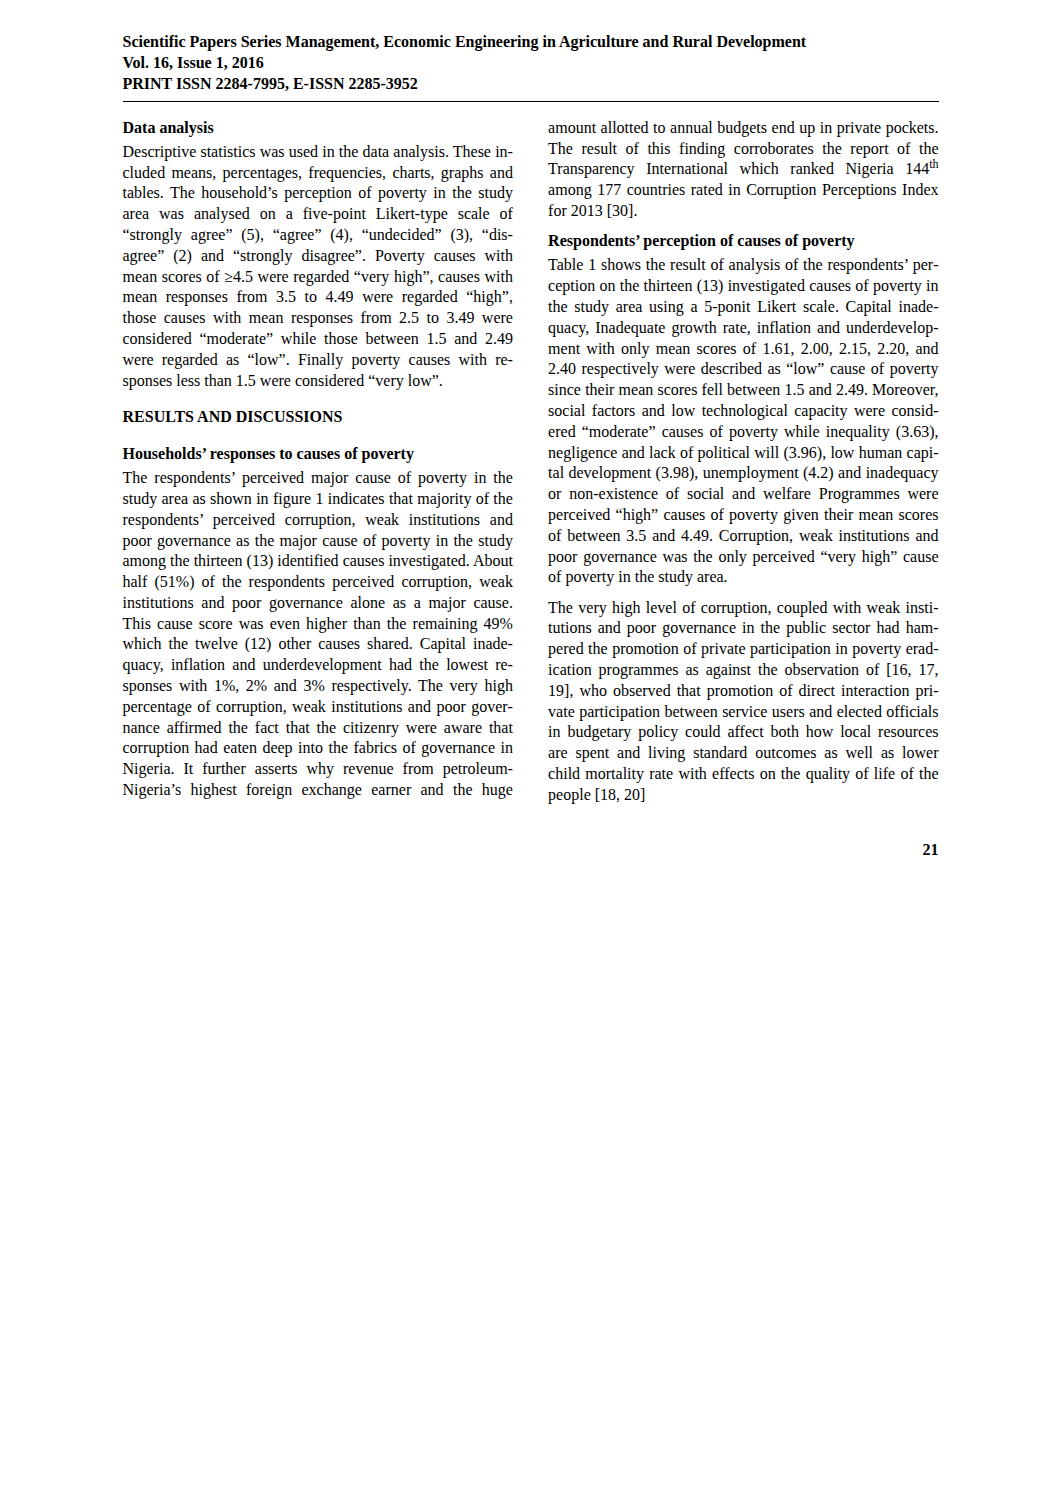Scientific Papers Series Management, Economic Engineering in Agriculture and Rural Development
Vol. 16, Issue 1, 2016
PRINT ISSN 2284-7995, E-ISSN 2285-3952
Data analysis
Descriptive statistics was used in the data analysis. These included means, percentages, frequencies, charts, graphs and tables. The household’s perception of poverty in the study area was analysed on a five-point Likert-type scale of “strongly agree” (5), “agree” (4), “undecided” (3), “disagree” (2) and “strongly disagree”. Poverty causes with mean scores of ≥4.5 were regarded “very high”, causes with mean responses from 3.5 to 4.49 were regarded “high”, those causes with mean responses from 2.5 to 3.49 were considered “moderate” while those between 1.5 and 2.49 were regarded as “low”. Finally poverty causes with responses less than 1.5 were considered “very low”.
RESULTS AND DISCUSSIONS
Households’ responses to causes of poverty
The respondents’ perceived major cause of poverty in the study area as shown in figure 1 indicates that majority of the respondents’ perceived corruption, weak institutions and poor governance as the major cause of poverty in the study among the thirteen (13) identified causes investigated. About half (51%) of the respondents perceived corruption, weak institutions and poor governance alone as a major cause. This cause score was even higher than the remaining 49% which the twelve (12) other causes shared. Capital inadequacy, inflation and underdevelopment had the lowest responses with 1%, 2% and 3% respectively. The very high percentage of corruption, weak institutions and poor governance affirmed the fact that the citizenry were aware that corruption had eaten deep into the fabrics of governance in Nigeria. It further asserts why revenue from petroleum-Nigeria’s highest foreign exchange earner and the huge amount allotted to annual budgets end up in private pockets. The result of this finding corroborates the report of the Transparency International which ranked Nigeria 144th among 177 countries rated in Corruption Perceptions Index for 2013 [30].
Respondents’ perception of causes of poverty
Table 1 shows the result of analysis of the respondents’ perception on the thirteen (13) investigated causes of poverty in the study area using a 5-ponit Likert scale. Capital inadequacy, Inadequate growth rate, inflation and underdevelopment with only mean scores of 1.61, 2.00, 2.15, 2.20, and 2.40 respectively were described as “low” cause of poverty since their mean scores fell between 1.5 and 2.49. Moreover, social factors and low technological capacity were considered “moderate” causes of poverty while inequality (3.63), negligence and lack of political will (3.96), low human capital development (3.98), unemployment (4.2) and inadequacy or non-existence of social and welfare Programmes were perceived “high” causes of poverty given their mean scores of between 3.5 and 4.49. Corruption, weak institutions and poor governance was the only perceived “very high” cause of poverty in the study area.
The very high level of corruption, coupled with weak institutions and poor governance in the public sector had hampered the promotion of private participation in poverty eradication programmes as against the observation of [16, 17, 19], who observed that promotion of direct interaction private participation between service users and elected officials in budgetary policy could affect both how local resources are spent and living standard outcomes as well as lower child mortality rate with effects on the quality of life of the people [18, 20]
21